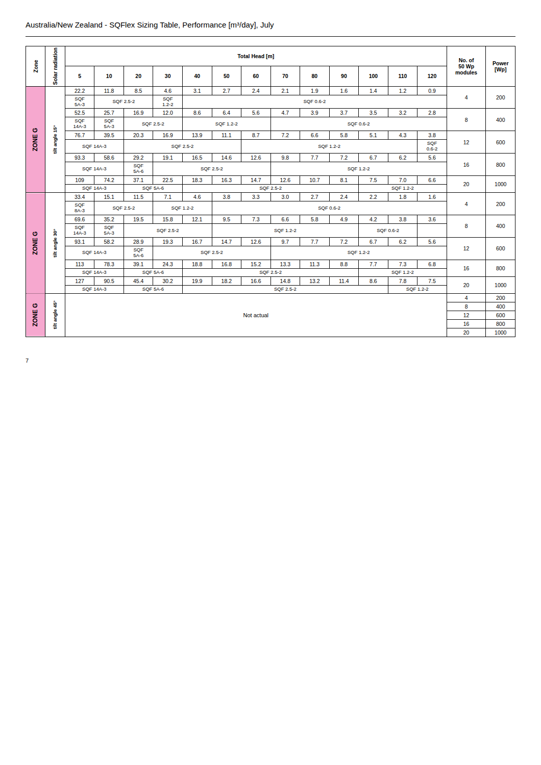Australia/New Zealand - SQFlex Sizing Table, Performance [m³/day], July
| Zone | Solar radiation | Total Head [m] | No. of 50 Wp modules | Power [Wp] |
| --- | --- | --- | --- | --- |
| 5 | 10 | 20 | 30 | 40 | 50 | 60 | 70 | 80 | 90 | 100 | 110 | 120 |
| ZONE G | tilt angle 15° | 22.2 | 11.8 | 8.5 | 4.6 | 3.1 | 2.7 | 2.4 | 2.1 | 1.9 | 1.6 | 1.4 | 1.2 | 0.9 | 4 | 200 |
| SQF 5A-3 | SQF 2.5-2 | SQF 1.2-2 | SQF 0.6-2 |
| 52.5 | 25.7 | 16.9 | 12.0 | 8.6 | 6.4 | 5.6 | 4.7 | 3.9 | 3.7 | 3.5 | 3.2 | 2.8 | 8 | 400 |
| SQF 14A-3 | SQF 5A-3 | SQF 2.5-2 | SQF 1.2-2 | SQF 0.6-2 |
| 76.7 | 39.5 | 20.3 | 16.9 | 13.9 | 11.1 | 8.7 | 7.2 | 6.6 | 5.8 | 5.1 | 4.3 | 3.8 | 12 | 600 |
| SQF 14A-3 | SQF 2.5-2 | SQF 1.2-2 | SQF 0.6-2 |
| 93.3 | 58.6 | 29.2 | 19.1 | 16.5 | 14.6 | 12.6 | 9.8 | 7.7 | 7.2 | 6.7 | 6.2 | 5.6 | 16 | 800 |
| SQF 14A-3 | SQF 5A-6 | SQF 2.5-2 | SQF 1.2-2 |
| 109 | 74.2 | 37.1 | 22.5 | 18.3 | 16.3 | 14.7 | 12.6 | 10.7 | 8.1 | 7.5 | 7.0 | 6.6 | 20 | 1000 |
| SQF 14A-3 | SQF 5A-6 | SQF 2.5-2 | SQF 1.2-2 |
| ZONE G | tilt angle 30° | 33.4 | 15.1 | 11.5 | 7.1 | 4.6 | 3.8 | 3.3 | 3.0 | 2.7 | 2.4 | 2.2 | 1.8 | 1.6 | 4 | 200 |
| SQF 8A-3 | SQF 2.5-2 | SQF 1.2-2 | SQF 0.6-2 |
| 69.6 | 35.2 | 19.5 | 15.8 | 12.1 | 9.5 | 7.3 | 6.6 | 5.8 | 4.9 | 4.2 | 3.8 | 3.6 | 8 | 400 |
| SQF 14A-3 | SQF 5A-3 | SQF 2.5-2 | SQF 1.2-2 | SQF 0.6-2 |
| 93.1 | 58.2 | 28.9 | 19.3 | 16.7 | 14.7 | 12.6 | 9.7 | 7.7 | 7.2 | 6.7 | 6.2 | 5.6 | 12 | 600 |
| SQF 14A-3 | SQF 5A-6 | SQF 2.5-2 | SQF 1.2-2 |
| 113 | 78.3 | 39.1 | 24.3 | 18.8 | 16.8 | 15.2 | 13.3 | 11.3 | 8.8 | 7.7 | 7.3 | 6.8 | 16 | 800 |
| SQF 14A-3 | SQF 5A-6 | SQF 2.5-2 | SQF 1.2-2 |
| 127 | 90.5 | 45.4 | 30.2 | 19.9 | 18.2 | 16.6 | 14.8 | 13.2 | 11.4 | 8.6 | 7.8 | 7.5 | 20 | 1000 |
| SQF 14A-3 | SQF 5A-6 | SQF 2.5-2 | SQF 1.2-2 |
| ZONE G | tilt angle 45° | Not actual | 4 | 200 |
| 8 | 400 |
| 12 | 600 |
| 16 | 800 |
| 20 | 1000 |
7